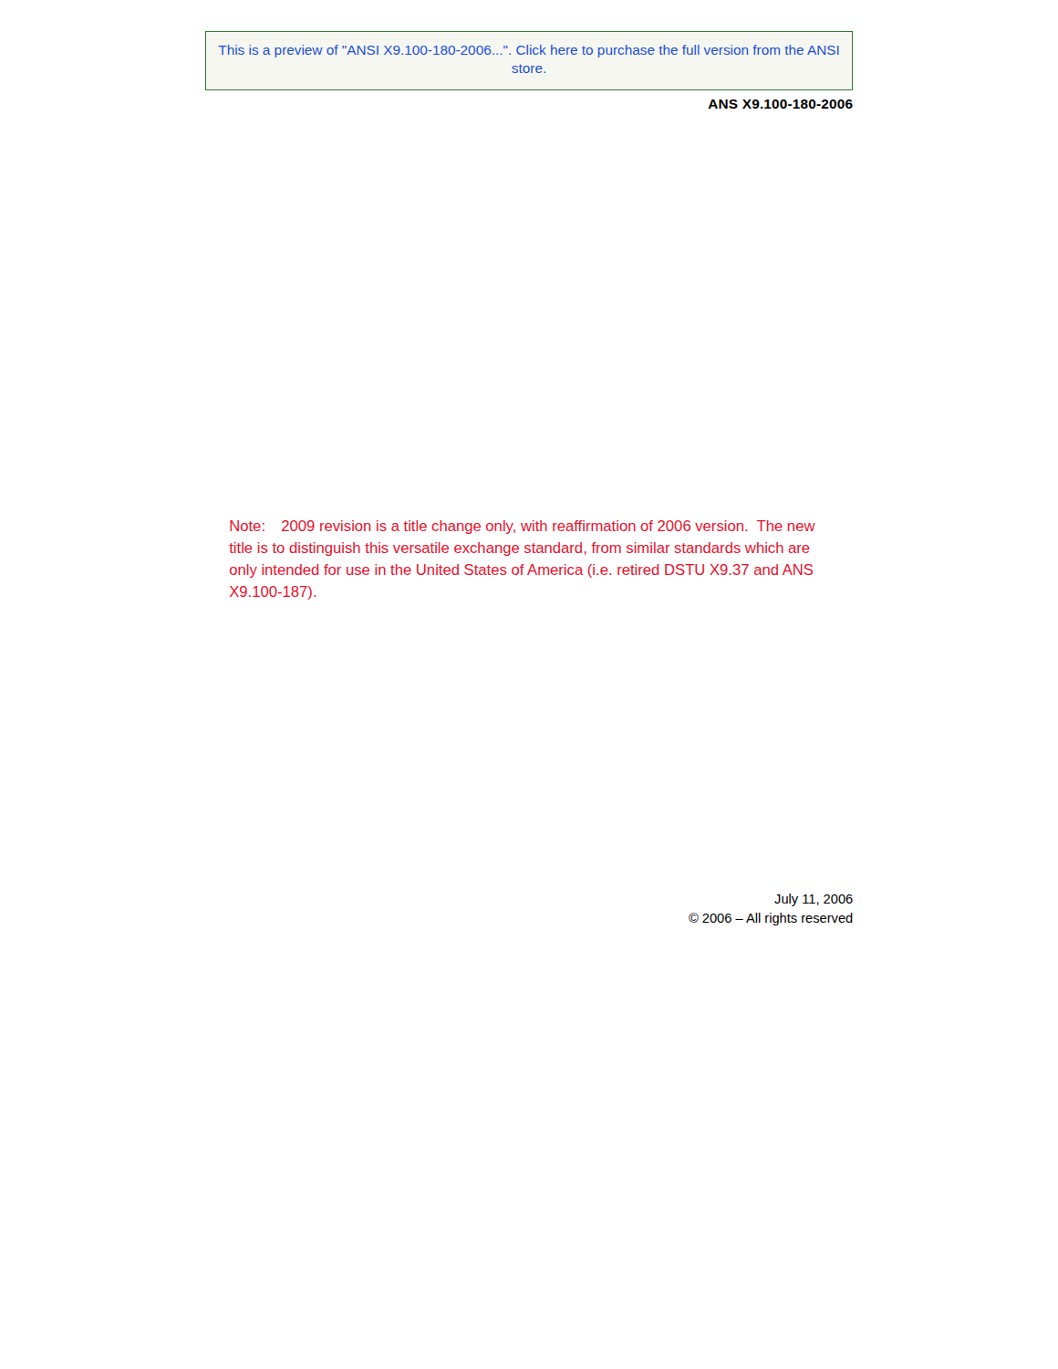This is a preview of "ANSI X9.100-180-2006...". Click here to purchase the full version from the ANSI store.
ANS X9.100-180-2006
Note: 2009 revision is a title change only, with reaffirmation of 2006 version. The new title is to distinguish this versatile exchange standard, from similar standards which are only intended for use in the United States of America (i.e. retired DSTU X9.37 and ANS X9.100-187).
July 11, 2006
© 2006 – All rights reserved